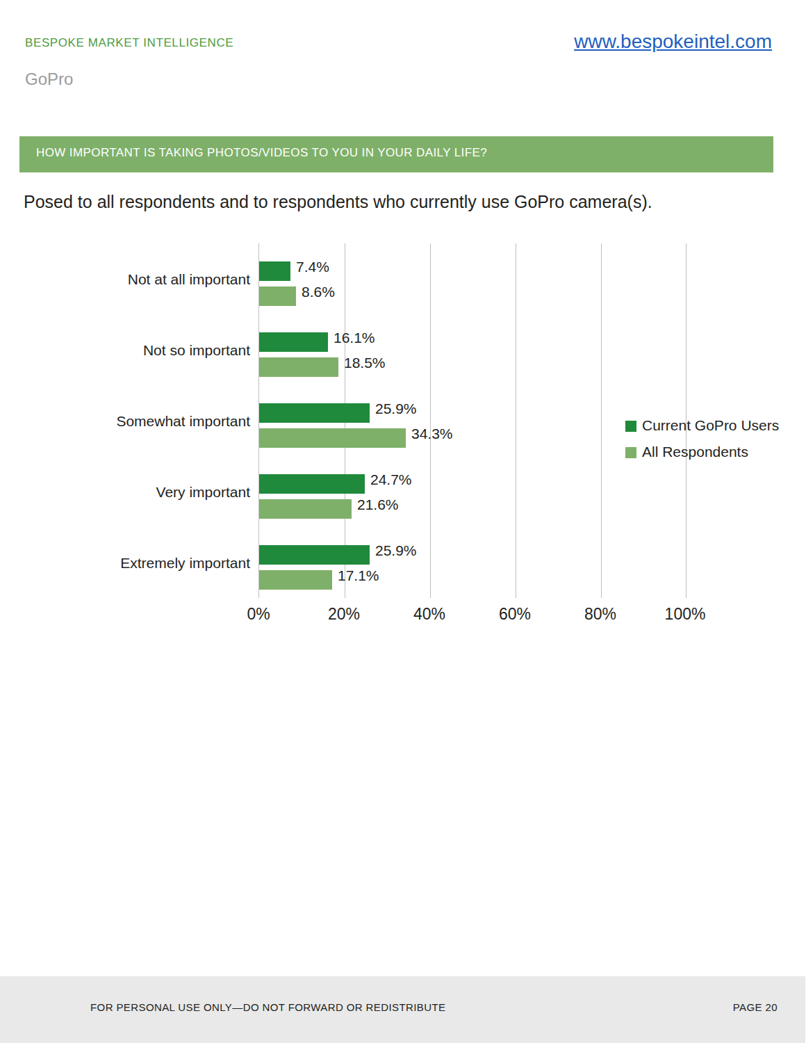BESPOKE MARKET INTELLIGENCE
www.bespokeintel.com
GoPro
HOW IMPORTANT IS TAKING PHOTOS/VIDEOS TO YOU IN YOUR DAILY LIFE?
Posed to all respondents and to respondents who currently use GoPro camera(s).
Not at all important
Not so important
Somewhat important
Very important
Extremely important
7.4%
8.6%
16.1%
18.5%
25.9%
34.3%
24.7%
21.6%
25.9%
17.1%
Current GoPro Users
All Respondents
0% 20% 40% 60% 80% 100%
FOR PERSONAL USE ONLY—DO NOT FORWARD OR REDISTRIBUTE
PAGE 20